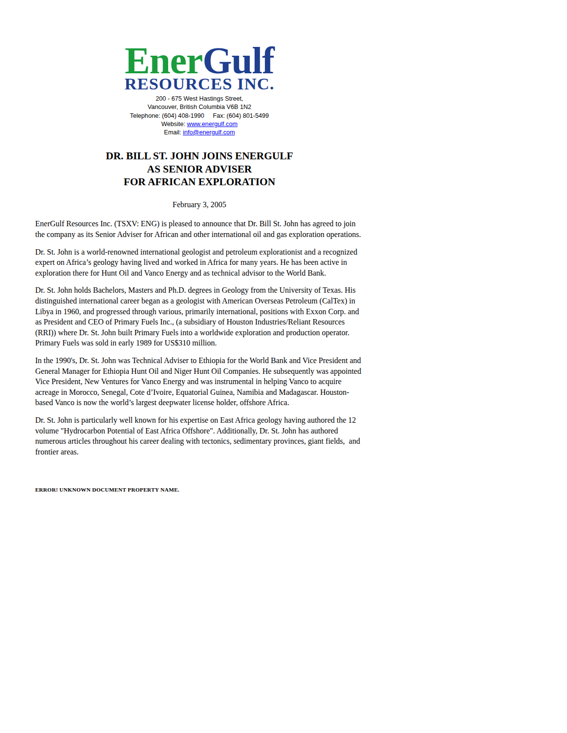Ener Gulf
RESOURCES INC.
200 - 675 West Hastings Street,
Vancouver, British Columbia V6B 1N2
Telephone: (604) 408-1990 Fax: (604) 801-5499
Website: www.energulf.com
Email: info@energulf.com
Dr. Bill St. John Joins EnerGulf
as Senior Adviser
for African Exploration
February 3, 2005
EnerGulf Resources Inc. (TSXV: ENG) is pleased to announce that Dr. Bill St. John has agreed to join the company as its Senior Adviser for African and other international oil and gas exploration operations.
Dr. St. John is a world-renowned international geologist and petroleum explorationist and a recognized expert on Africa’s geology having lived and worked in Africa for many years. He has been active in exploration there for Hunt Oil and Vanco Energy and as technical advisor to the World Bank.
Dr. St. John holds Bachelors, Masters and Ph.D. degrees in Geology from the University of Texas. His distinguished international career began as a geologist with American Overseas Petroleum (CalTex) in Libya in 1960, and progressed through various, primarily international, positions with Exxon Corp. and as President and CEO of Primary Fuels Inc., (a subsidiary of Houston Industries/Reliant Resources (RRI)) where Dr. St. John built Primary Fuels into a worldwide exploration and production operator. Primary Fuels was sold in early 1989 for US$310 million.
In the 1990's, Dr. St. John was Technical Adviser to Ethiopia for the World Bank and Vice President and General Manager for Ethiopia Hunt Oil and Niger Hunt Oil Companies. He subsequently was appointed Vice President, New Ventures for Vanco Energy and was instrumental in helping Vanco to acquire acreage in Morocco, Senegal, Cote d’Ivoire, Equatorial Guinea, Namibia and Madagascar. Houston-based Vanco is now the world’s largest deepwater license holder, offshore Africa.
Dr. St. John is particularly well known for his expertise on East Africa geology having authored the 12 volume "Hydrocarbon Potential of East Africa Offshore". Additionally, Dr. St. John has authored numerous articles throughout his career dealing with tectonics, sedimentary provinces, giant fields, and frontier areas.
ERROR! UNKNOWN DOCUMENT PROPERTY NAME.